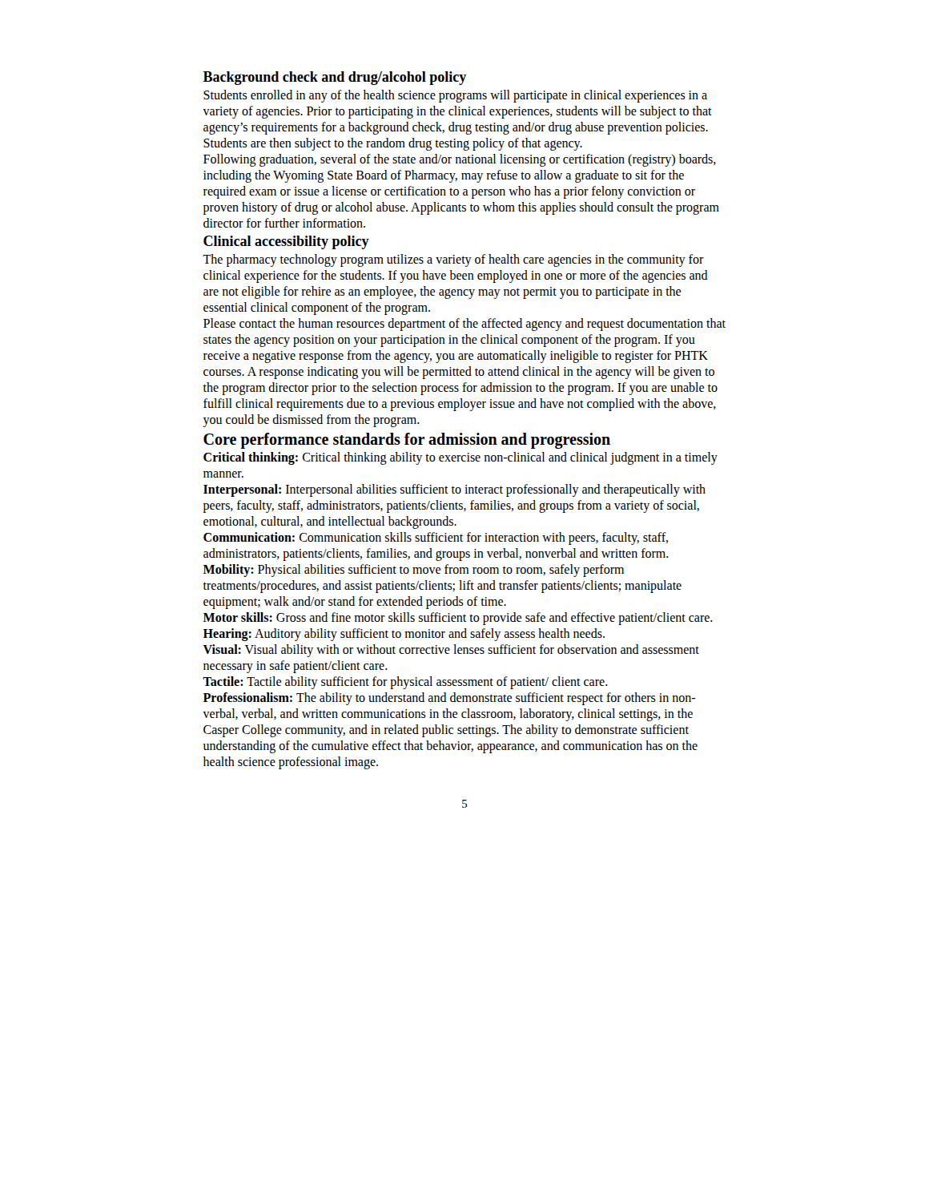Background check and drug/alcohol policy
Students enrolled in any of the health science programs will participate in clinical experiences in a variety of agencies. Prior to participating in the clinical experiences, students will be subject to that agency’s requirements for a background check, drug testing and/or drug abuse prevention policies. Students are then subject to the random drug testing policy of that agency.
Following graduation, several of the state and/or national licensing or certification (registry) boards, including the Wyoming State Board of Pharmacy, may refuse to allow a graduate to sit for the required exam or issue a license or certification to a person who has a prior felony conviction or proven history of drug or alcohol abuse. Applicants to whom this applies should consult the program director for further information.
Clinical accessibility policy
The pharmacy technology program utilizes a variety of health care agencies in the community for clinical experience for the students. If you have been employed in one or more of the agencies and are not eligible for rehire as an employee, the agency may not permit you to participate in the essential clinical component of the program.
Please contact the human resources department of the affected agency and request documentation that states the agency position on your participation in the clinical component of the program. If you receive a negative response from the agency, you are automatically ineligible to register for PHTK courses. A response indicating you will be permitted to attend clinical in the agency will be given to the program director prior to the selection process for admission to the program. If you are unable to fulfill clinical requirements due to a previous employer issue and have not complied with the above, you could be dismissed from the program.
Core performance standards for admission and progression
Critical thinking: Critical thinking ability to exercise non-clinical and clinical judgment in a timely manner.
Interpersonal: Interpersonal abilities sufficient to interact professionally and therapeutically with peers, faculty, staff, administrators, patients/clients, families, and groups from a variety of social, emotional, cultural, and intellectual backgrounds.
Communication: Communication skills sufficient for interaction with peers, faculty, staff, administrators, patients/clients, families, and groups in verbal, nonverbal and written form.
Mobility: Physical abilities sufficient to move from room to room, safely perform treatments/procedures, and assist patients/clients; lift and transfer patients/clients; manipulate equipment; walk and/or stand for extended periods of time.
Motor skills: Gross and fine motor skills sufficient to provide safe and effective patient/client care.
Hearing: Auditory ability sufficient to monitor and safely assess health needs.
Visual: Visual ability with or without corrective lenses sufficient for observation and assessment necessary in safe patient/client care.
Tactile: Tactile ability sufficient for physical assessment of patient/ client care.
Professionalism: The ability to understand and demonstrate sufficient respect for others in non-verbal, verbal, and written communications in the classroom, laboratory, clinical settings, in the Casper College community, and in related public settings. The ability to demonstrate sufficient understanding of the cumulative effect that behavior, appearance, and communication has on the health science professional image.
5